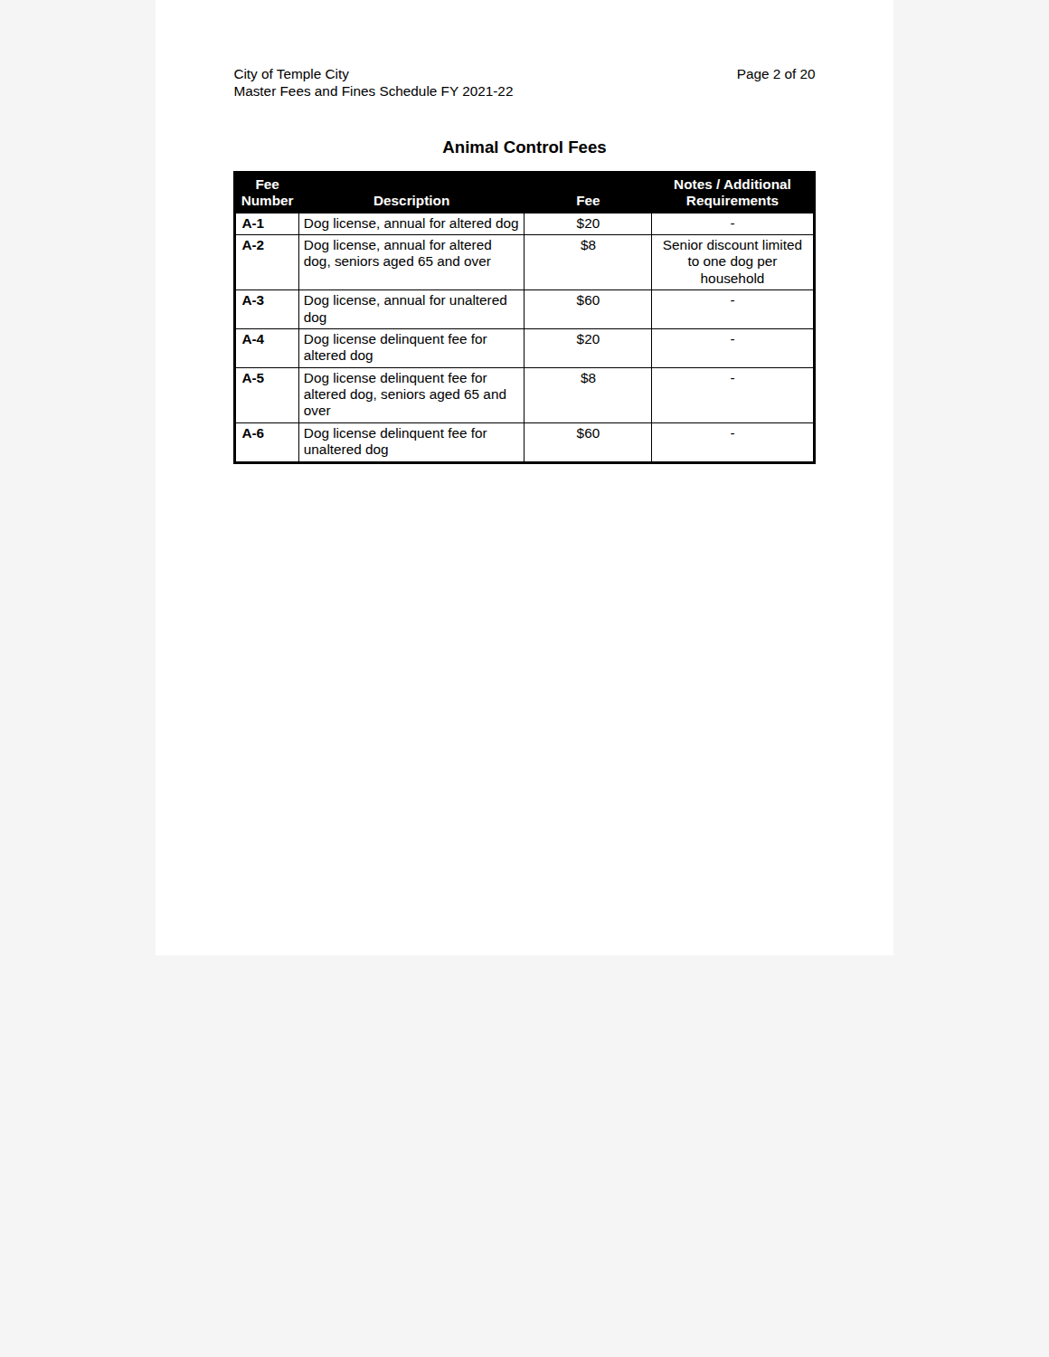City of Temple City
Master Fees and Fines Schedule FY 2021-22
Page 2 of 20
Animal Control Fees
| Fee Number | Description | Fee | Notes / Additional Requirements |
| --- | --- | --- | --- |
| A-1 | Dog license, annual for altered dog | $20 | - |
| A-2 | Dog license, annual for altered dog, seniors aged 65 and over | $8 | Senior discount limited to one dog per household |
| A-3 | Dog license, annual for unaltered dog | $60 | - |
| A-4 | Dog license delinquent fee for altered dog | $20 | - |
| A-5 | Dog license delinquent fee for altered dog, seniors aged 65 and over | $8 | - |
| A-6 | Dog license delinquent fee for unaltered dog | $60 | - |